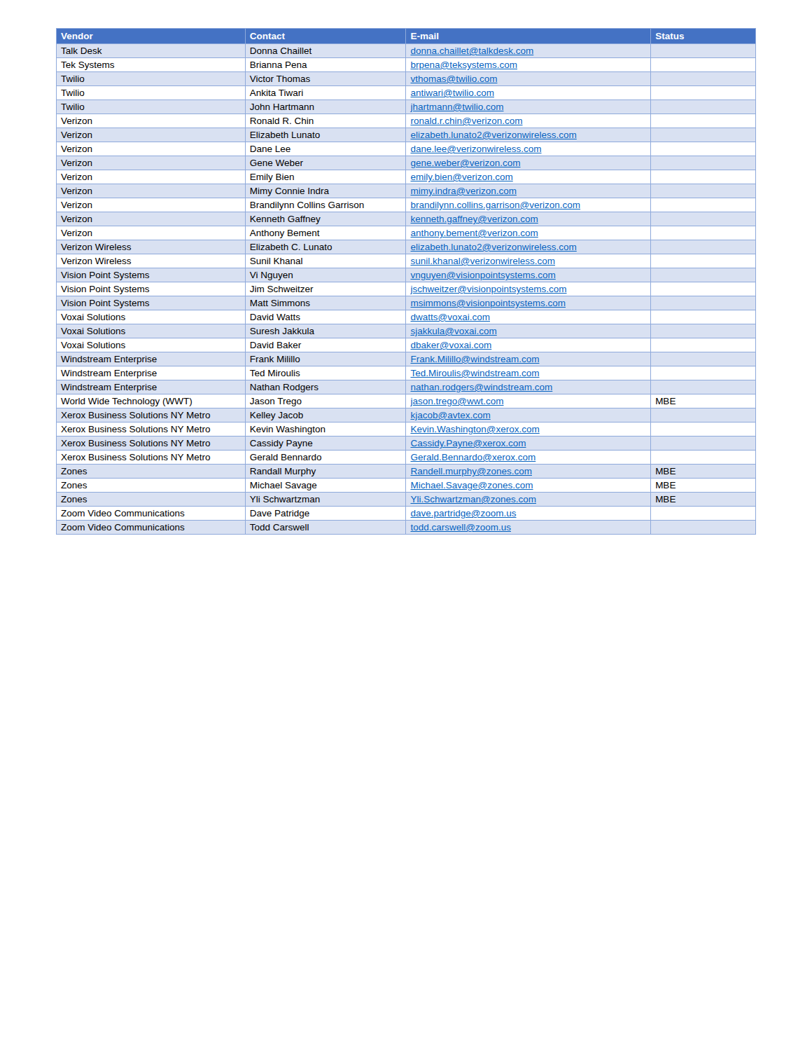| Vendor | Contact | E-mail | Status |
| --- | --- | --- | --- |
| Talk Desk | Donna Chaillet | donna.chaillet@talkdesk.com | |
| Tek Systems | Brianna Pena | brpena@teksystems.com | |
| Twilio | Victor Thomas | vthomas@twilio.com | |
| Twilio | Ankita Tiwari | antiwari@twilio.com | |
| Twilio | John Hartmann | jhartmann@twilio.com | |
| Verizon | Ronald R. Chin | ronald.r.chin@verizon.com | |
| Verizon | Elizabeth Lunato | elizabeth.lunato2@verizonwireless.com | |
| Verizon | Dane Lee | dane.lee@verizonwireless.com | |
| Verizon | Gene Weber | gene.weber@verizon.com | |
| Verizon | Emily Bien | emily.bien@verizon.com | |
| Verizon | Mimy Connie Indra | mimy.indra@verizon.com | |
| Verizon | Brandilynn Collins Garrison | brandilynn.collins.garrison@verizon.com | |
| Verizon | Kenneth Gaffney | kenneth.gaffney@verizon.com | |
| Verizon | Anthony Bement | anthony.bement@verizon.com | |
| Verizon Wireless | Elizabeth C. Lunato | elizabeth.lunato2@verizonwireless.com | |
| Verizon Wireless | Sunil Khanal | sunil.khanal@verizonwireless.com | |
| Vision Point Systems | Vi Nguyen | vnguyen@visionpointsystems.com | |
| Vision Point Systems | Jim Schweitzer | jschweitzer@visionpointsystems.com | |
| Vision Point Systems | Matt Simmons | msimmons@visionpointsystems.com | |
| Voxai Solutions | David Watts | dwatts@voxai.com | |
| Voxai Solutions | Suresh Jakkula | sjakkula@voxai.com | |
| Voxai Solutions | David Baker | dbaker@voxai.com | |
| Windstream Enterprise | Frank Milillo | Frank.Milillo@windstream.com | |
| Windstream Enterprise | Ted Miroulis | Ted.Miroulis@windstream.com | |
| Windstream Enterprise | Nathan Rodgers | nathan.rodgers@windstream.com | |
| World Wide Technology (WWT) | Jason Trego | jason.trego@wwt.com | MBE |
| Xerox Business Solutions NY Metro | Kelley Jacob | kjacob@avtex.com | |
| Xerox Business Solutions NY Metro | Kevin Washington | Kevin.Washington@xerox.com | |
| Xerox Business Solutions NY Metro | Cassidy Payne | Cassidy.Payne@xerox.com | |
| Xerox Business Solutions NY Metro | Gerald Bennardo | Gerald.Bennardo@xerox.com | |
| Zones | Randall Murphy | Randell.murphy@zones.com | MBE |
| Zones | Michael Savage | Michael.Savage@zones.com | MBE |
| Zones | Yli Schwartzman | Yli.Schwartzman@zones.com | MBE |
| Zoom Video Communications | Dave Patridge | dave.partridge@zoom.us | |
| Zoom Video Communications | Todd Carswell | todd.carswell@zoom.us | |